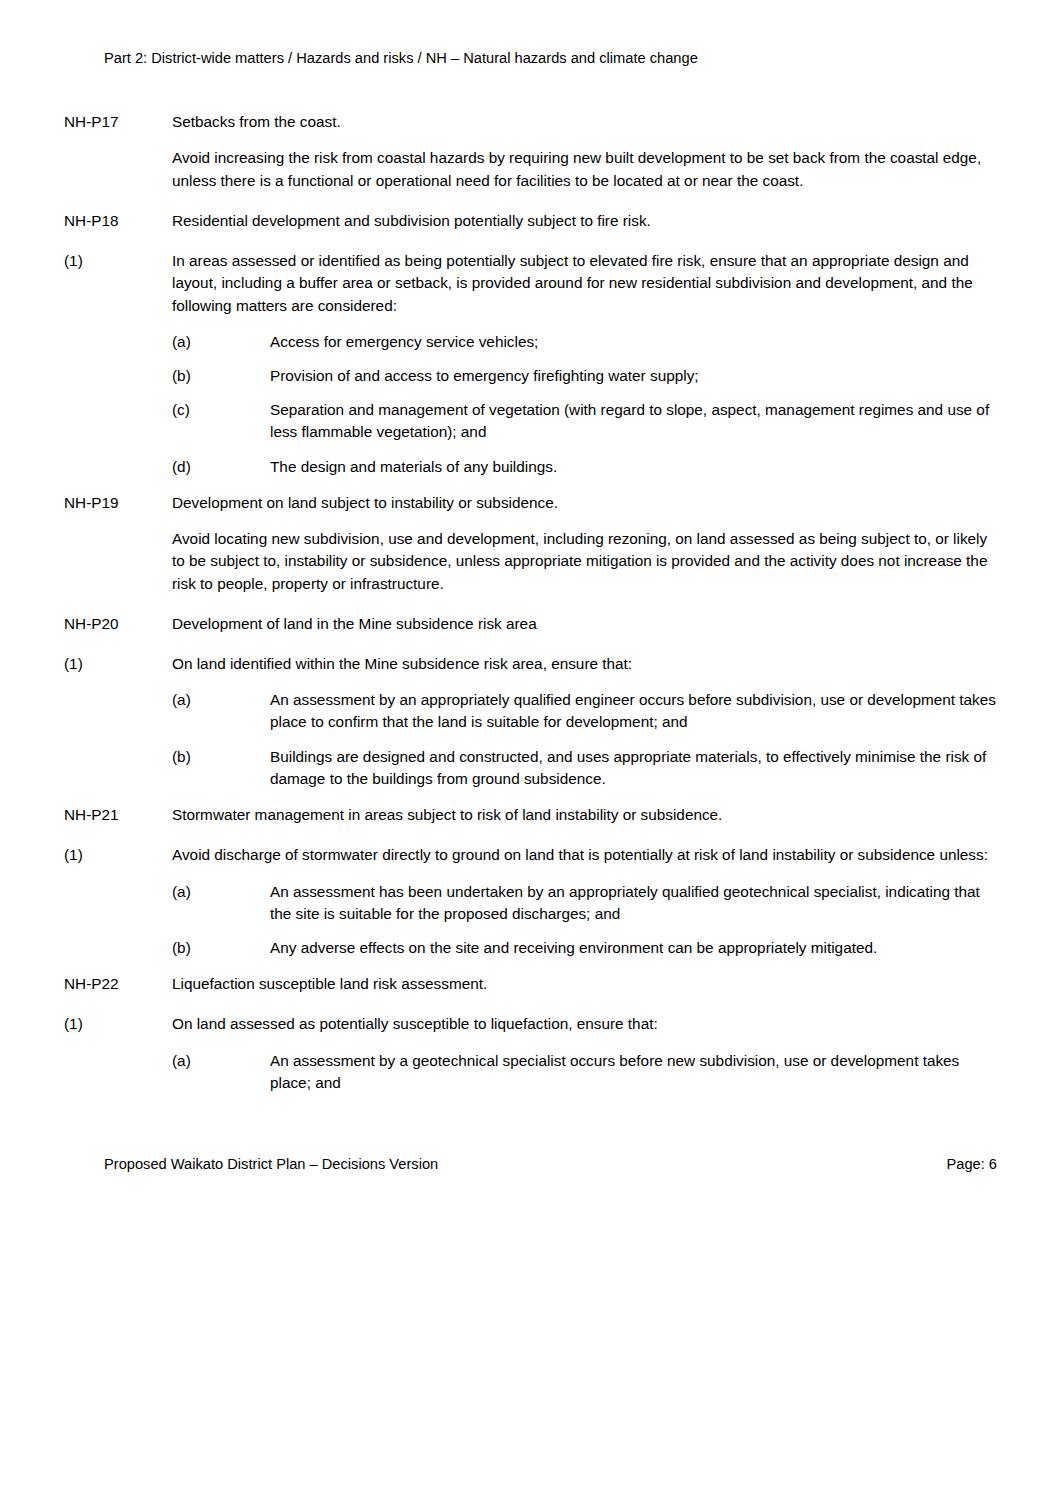Part 2: District-wide matters / Hazards and risks / NH – Natural hazards and climate change
NH-P17
Setbacks from the coast.
Avoid increasing the risk from coastal hazards by requiring new built development to be set back from the coastal edge, unless there is a functional or operational need for facilities to be located at or near the coast.
NH-P18
Residential development and subdivision potentially subject to fire risk.
(1)
In areas assessed or identified as being potentially subject to elevated fire risk, ensure that an appropriate design and layout, including a buffer area or setback, is provided around for new residential subdivision and development, and the following matters are considered:
(a)
Access for emergency service vehicles;
(b)
Provision of and access to emergency firefighting water supply;
(c)
Separation and management of vegetation (with regard to slope, aspect, management regimes and use of less flammable vegetation); and
(d)
The design and materials of any buildings.
NH-P19
Development on land subject to instability or subsidence.
Avoid locating new subdivision, use and development, including rezoning, on land assessed as being subject to, or likely to be subject to, instability or subsidence, unless appropriate mitigation is provided and the activity does not increase the risk to people, property or infrastructure.
NH-P20
Development of land in the Mine subsidence risk area
(1)
On land identified within the Mine subsidence risk area, ensure that:
(a)
An assessment by an appropriately qualified engineer occurs before subdivision, use or development takes place to confirm that the land is suitable for development; and
(b)
Buildings are designed and constructed, and uses appropriate materials, to effectively minimise the risk of damage to the buildings from ground subsidence.
NH-P21
Stormwater management in areas subject to risk of land instability or subsidence.
(1)
Avoid discharge of stormwater directly to ground on land that is potentially at risk of land instability or subsidence unless:
(a)
An assessment has been undertaken by an appropriately qualified geotechnical specialist, indicating that the site is suitable for the proposed discharges; and
(b)
Any adverse effects on the site and receiving environment can be appropriately mitigated.
NH-P22
Liquefaction susceptible land risk assessment.
(1)
On land assessed as potentially susceptible to liquefaction, ensure that:
(a)
An assessment by a geotechnical specialist occurs before new subdivision, use or development takes place; and
Proposed Waikato District Plan – Decisions Version
Page: 6